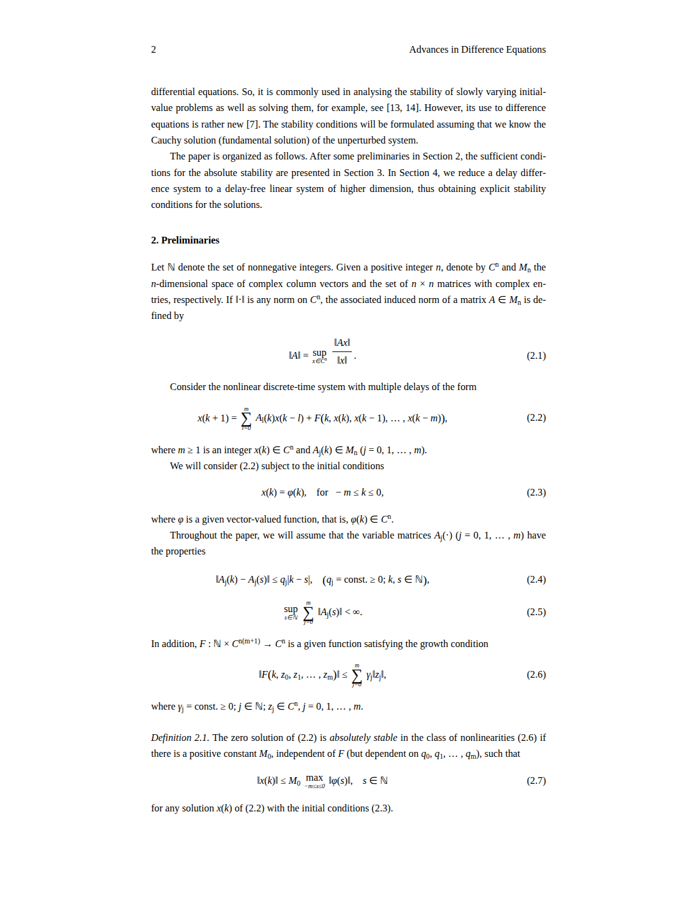2 Advances in Difference Equations
differential equations. So, it is commonly used in analysing the stability of slowly varying initial-value problems as well as solving them, for example, see [13, 14]. However, its use to difference equations is rather new [7]. The stability conditions will be formulated assuming that we know the Cauchy solution (fundamental solution) of the unperturbed system.
The paper is organized as follows. After some preliminaries in Section 2, the sufficient conditions for the absolute stability are presented in Section 3. In Section 4, we reduce a delay difference system to a delay-free linear system of higher dimension, thus obtaining explicit stability conditions for the solutions.
2. Preliminaries
Let ℕ denote the set of nonnegative integers. Given a positive integer n, denote by Cn and Mn the n-dimensional space of complex column vectors and the set of n × n matrices with complex entries, respectively. If ‖·‖ is any norm on Cn, the associated induced norm of a matrix A ∈ Mn is defined by
‖A‖ = sup x∈Cn ‖Ax‖‖x‖.
(2.1)
Consider the nonlinear discrete-time system with multiple delays of the form
x(k + 1) = m∑l=0 Al(k)x(k − l) + F(k, x(k), x(k − 1), … , x(k − m)),
(2.2)
where m ≥ 1 is an integer x(k) ∈ Cn and Aj(k) ∈ Mn (j = 0, 1, … , m).
We will consider (2.2) subject to the initial conditions
x(k) = φ(k), for − m ≤ k ≤ 0,
(2.3)
where φ is a given vector-valued function, that is, φ(k) ∈ Cn.
Throughout the paper, we will assume that the variable matrices Aj(·) (j = 0, 1, … , m) have the properties
‖Aj(k) − Aj(s)‖ ≤ qj|k − s|, (qj = const. ≥ 0; k, s ∈ ℕ),
(2.4)
sup s∈ℕ m∑j=0 ‖Aj(s)‖ < ∞.
(2.5)
In addition, F : ℕ × Cn(m+1) → Cn is a given function satisfying the growth condition
‖F(k, z0, z1, … , zm)‖ ≤ m∑j=0 γj‖zj‖,
(2.6)
where γj = const. ≥ 0; j ∈ ℕ; zj ∈ Cn, j = 0, 1, … , m.
Definition 2.1. The zero solution of (2.2) is absolutely stable in the class of nonlinearities (2.6) if there is a positive constant M0, independent of F (but dependent on q0, q1, … , qm), such that
‖x(k)‖ ≤ M0 max−m≤s≤0 ‖φ(s)‖, s ∈ ℕ
(2.7)
for any solution x(k) of (2.2) with the initial conditions (2.3).